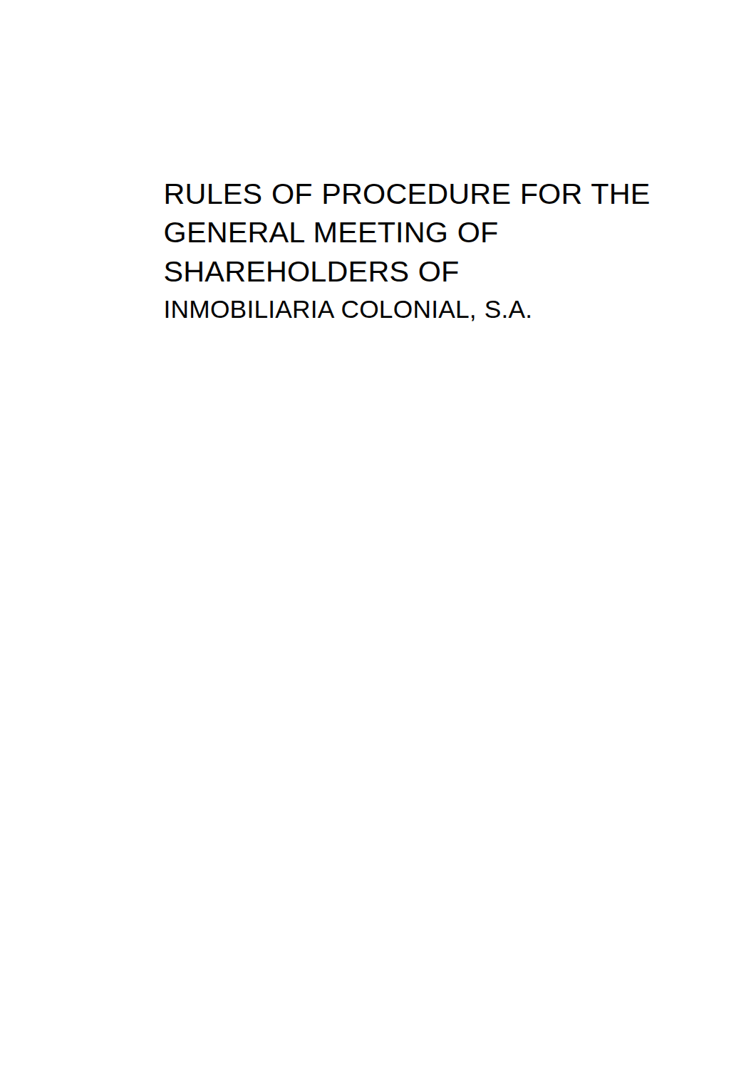RULES OF PROCEDURE FOR THE GENERAL MEETING OF SHAREHOLDERS OF INMOBILIARIA COLONIAL, S.A.